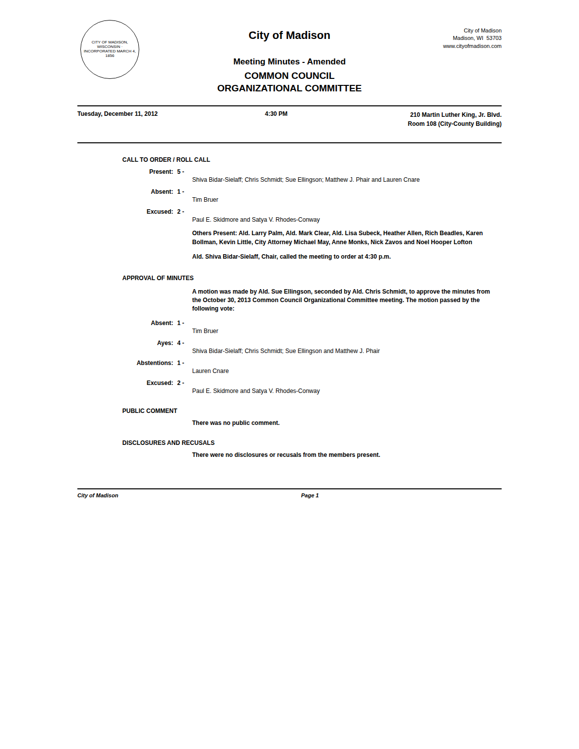CITY OF MADISON, WISCONSIN · INCORPORATED MARCH 4, 1856
City of Madison
Madison, WI 53703
www.cityofmadison.com
City of Madison
Meeting Minutes - Amended
COMMON COUNCIL
ORGANIZATIONAL COMMITTEE
Tuesday, December 11, 2012
4:30 PM
210 Martin Luther King, Jr. Blvd.
Room 108 (City-County Building)
CALL TO ORDER / ROLL CALL
Present:
5 -
Shiva Bidar-Sielaff; Chris Schmidt; Sue Ellingson; Matthew J. Phair and Lauren Cnare
Absent:
1 -
Tim Bruer
Excused:
2 -
Paul E. Skidmore and Satya V. Rhodes-Conway
Others Present: Ald. Larry Palm, Ald. Mark Clear, Ald. Lisa Subeck, Heather Allen, Rich Beadles, Karen Bollman, Kevin Little, City Attorney Michael May, Anne Monks, Nick Zavos and Noel Hooper Lofton
Ald. Shiva Bidar-Sielaff, Chair, called the meeting to order at 4:30 p.m.
APPROVAL OF MINUTES
A motion was made by Ald. Sue Ellingson, seconded by Ald. Chris Schmidt, to approve the minutes from the October 30, 2013 Common Council Organizational Committee meeting. The motion passed by the following vote:
Absent:
1 -
Tim Bruer
Ayes:
4 -
Shiva Bidar-Sielaff; Chris Schmidt; Sue Ellingson and Matthew J. Phair
Abstentions:
1 -
Lauren Cnare
Excused:
2 -
Paul E. Skidmore and Satya V. Rhodes-Conway
PUBLIC COMMENT
There was no public comment.
DISCLOSURES AND RECUSALS
There were no disclosures or recusals from the members present.
City of Madison
Page 1